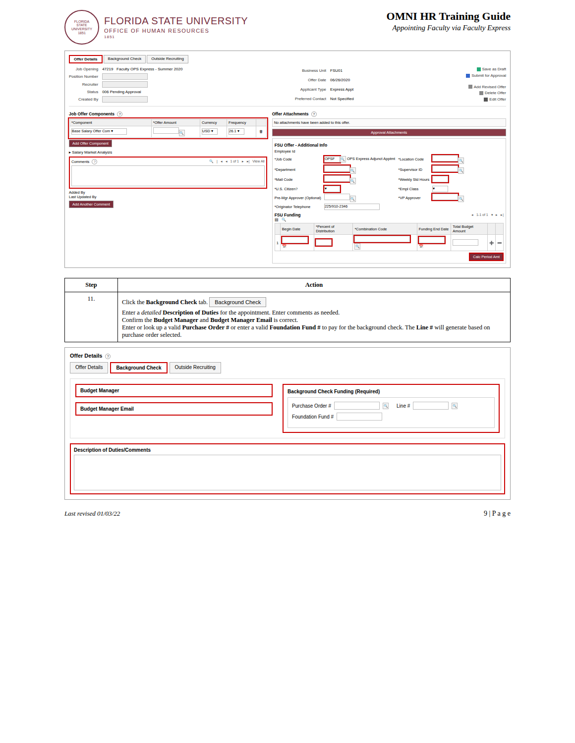FLORIDA
STATE
UNIVERSITY
1851
FLORIDA STATE UNIVERSITY
OFFICE OF HUMAN RESOURCES
1851
OMNI HR Training Guide
Appointing Faculty via Faculty Express
Offer Details
Background Check
Outside Recruiting
Job Opening
47219 Faculty OPS Express - Summer 2020
Position Number
Recruiter
Status
006 Pending Approval
Created By
Business Unit
FSU01
Offer Date
06/26/2020
Applicant Type
Express Appt
Preferred Contact
Not Specified
Save as Draft
Submit for Approval
Add Revised Offer
Delete Offer
Edit Offer
Job Offer Components ?
| *Component | *Offer Amount | Currency | Frequency | |
| --- | --- | --- | --- | --- |
| Base Salary Offer Com ▾ | 🔍 | USD ▾ | 26.1 ▾ | 🗑 |
Add Offer Component
▸ Salary Market Analysis
Comments ?
🔍 | ◂ ◂ 1 of 1 ▸ ▸| View All
Added By
Last Updated By
Add Another Comment
Offer Attachments ?
No attachments have been added to this offer.
Approval Attachments
FSU Offer - Additional Info
Employee Id
*Job Code
OPSF🔍 OPS Express Adjunct Apptmt
*Location Code
🔍
*Department
🔍
*Supervisor ID
🔍
*Mail Code
🔍
*Weekly Std Hours
*U.S. Citizen?
▾
*Empl Class
▾
Pre-Mgr Approver (Optional)
🔍
*VP Approver
🔍
*Originator Telephone
225/910-2346
FSU Funding
◂ 1-1 of 1 ▾ ▸ ▸|
▤ 🔍
| | Begin Date | *Percent of Distribution | *Combination Code | Funding End Date | Total Budget Amount | | |
| --- | --- | --- | --- | --- | --- | --- | --- |
| 1 | 📅 | | 🔍 | 📅 | | ➕ | ➖ |
Calc Period Amt
| Step | Action |
| --- | --- |
| 11. | Click the Background Check tab. Background Check Enter a detailed Description of Duties for the appointment. Enter comments as needed. Confirm the Budget Manager and Budget Manager Email is correct. Enter or look up a valid Purchase Order # or enter a valid Foundation Fund # to pay for the background check. The Line # will generate based on purchase order selected. |
Offer Details ?
Offer Details
Background Check
Outside Recruiting
Budget Manager
Budget Manager Email
Background Check Funding (Required)
Purchase Order # 🔍 Line # 🔍
Foundation Fund #
Description of Duties/Comments
Last revised 01/03/22
9 | P a g e